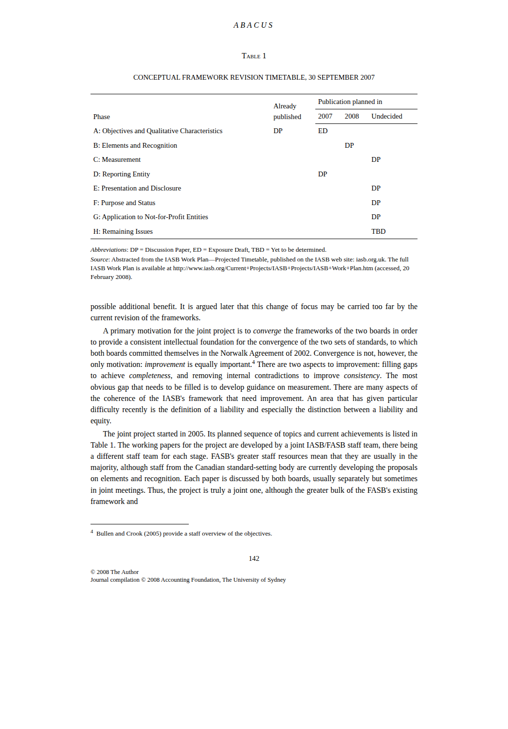ABACUS
Table 1
CONCEPTUAL FRAMEWORK REVISION TIMETABLE, 30 SEPTEMBER 2007
| Phase | Already published | Publication planned in |
| --- | --- | --- |
| 2007 | 2008 | Undecided |
| A: Objectives and Qualitative Characteristics | DP | ED | | |
| B: Elements and Recognition | | | DP | |
| C: Measurement | | | | DP |
| D: Reporting Entity | | DP | | |
| E: Presentation and Disclosure | | | | DP |
| F: Purpose and Status | | | | DP |
| G: Application to Not-for-Profit Entities | | | | DP |
| H: Remaining Issues | | | | TBD |
Abbreviations: DP = Discussion Paper, ED = Exposure Draft, TBD = Yet to be determined.
Source: Abstracted from the IASB Work Plan—Projected Timetable, published on the IASB web site: iasb.org.uk. The full IASB Work Plan is available at http://www.iasb.org/Current+Projects/IASB+Projects/IASB+Work+Plan.htm (accessed, 20 February 2008).
possible additional benefit. It is argued later that this change of focus may be carried too far by the current revision of the frameworks.
A primary motivation for the joint project is to converge the frameworks of the two boards in order to provide a consistent intellectual foundation for the convergence of the two sets of standards, to which both boards committed themselves in the Norwalk Agreement of 2002. Convergence is not, however, the only motivation: improvement is equally important.4 There are two aspects to improvement: filling gaps to achieve completeness, and removing internal contradictions to improve consistency. The most obvious gap that needs to be filled is to develop guidance on measurement. There are many aspects of the coherence of the IASB's framework that need improvement. An area that has given particular difficulty recently is the definition of a liability and especially the distinction between a liability and equity.
The joint project started in 2005. Its planned sequence of topics and current achievements is listed in Table 1. The working papers for the project are developed by a joint IASB/FASB staff team, there being a different staff team for each stage. FASB's greater staff resources mean that they are usually in the majority, although staff from the Canadian standard-setting body are currently developing the proposals on elements and recognition. Each paper is discussed by both boards, usually separately but sometimes in joint meetings. Thus, the project is truly a joint one, although the greater bulk of the FASB's existing framework and
4 Bullen and Crook (2005) provide a staff overview of the objectives.
142
© 2008 The Author
Journal compilation © 2008 Accounting Foundation, The University of Sydney